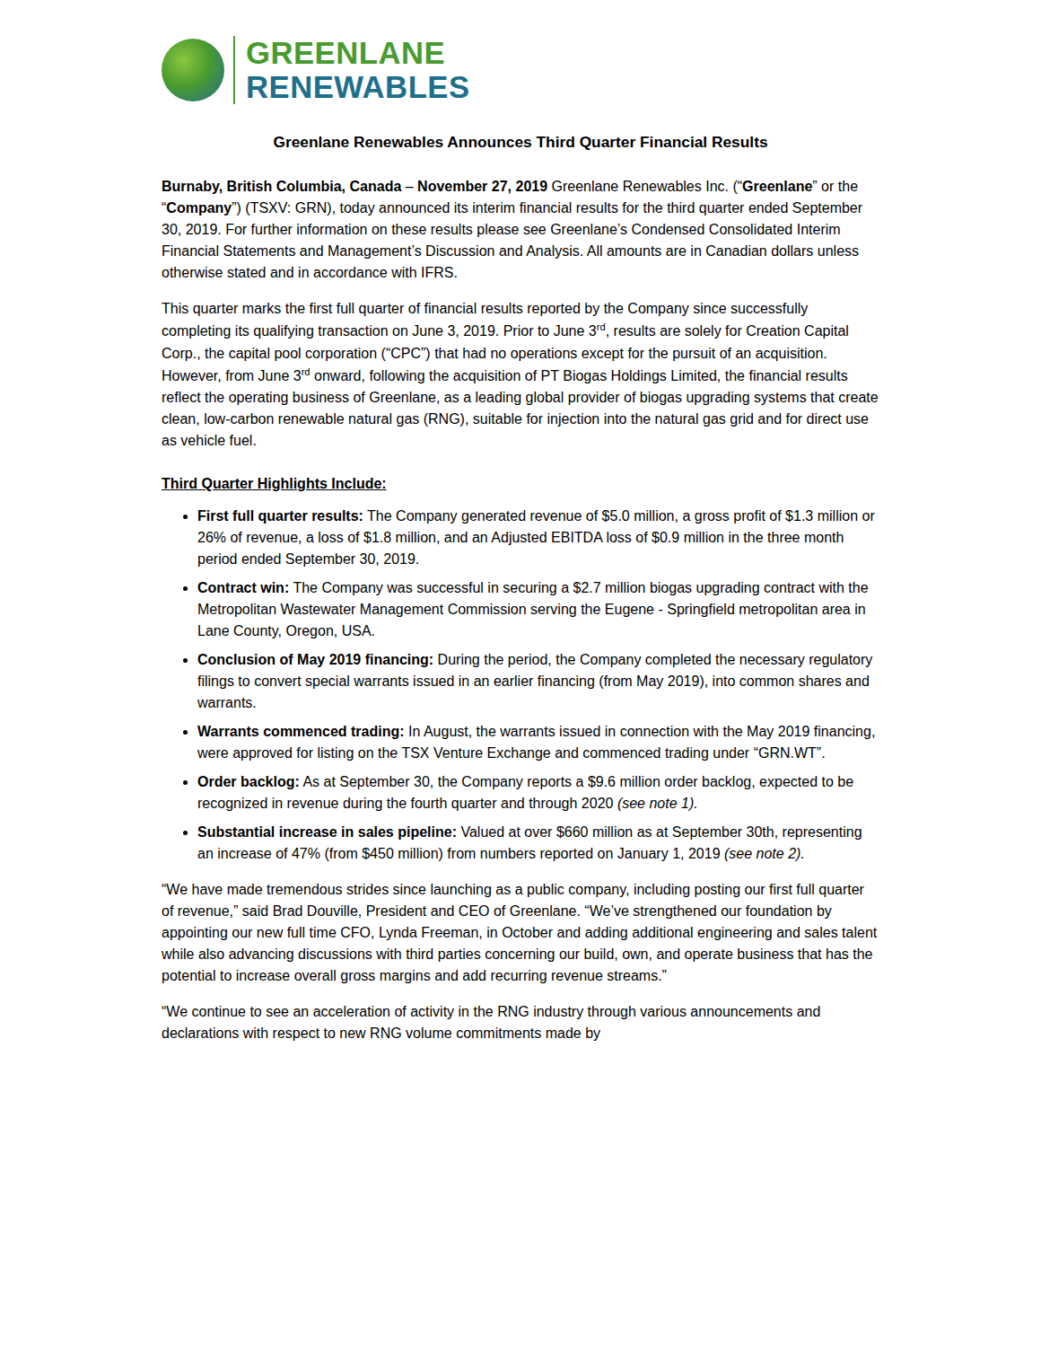GREENLANE RENEWABLES
Greenlane Renewables Announces Third Quarter Financial Results
Burnaby, British Columbia, Canada – November 27, 2019 Greenlane Renewables Inc. (“Greenlane” or the “Company”) (TSXV: GRN), today announced its interim financial results for the third quarter ended September 30, 2019. For further information on these results please see Greenlane’s Condensed Consolidated Interim Financial Statements and Management’s Discussion and Analysis. All amounts are in Canadian dollars unless otherwise stated and in accordance with IFRS.
This quarter marks the first full quarter of financial results reported by the Company since successfully completing its qualifying transaction on June 3, 2019. Prior to June 3rd, results are solely for Creation Capital Corp., the capital pool corporation (“CPC”) that had no operations except for the pursuit of an acquisition. However, from June 3rd onward, following the acquisition of PT Biogas Holdings Limited, the financial results reflect the operating business of Greenlane, as a leading global provider of biogas upgrading systems that create clean, low-carbon renewable natural gas (RNG), suitable for injection into the natural gas grid and for direct use as vehicle fuel.
Third Quarter Highlights Include:
First full quarter results: The Company generated revenue of $5.0 million, a gross profit of $1.3 million or 26% of revenue, a loss of $1.8 million, and an Adjusted EBITDA loss of $0.9 million in the three month period ended September 30, 2019.
Contract win: The Company was successful in securing a $2.7 million biogas upgrading contract with the Metropolitan Wastewater Management Commission serving the Eugene - Springfield metropolitan area in Lane County, Oregon, USA.
Conclusion of May 2019 financing: During the period, the Company completed the necessary regulatory filings to convert special warrants issued in an earlier financing (from May 2019), into common shares and warrants.
Warrants commenced trading: In August, the warrants issued in connection with the May 2019 financing, were approved for listing on the TSX Venture Exchange and commenced trading under “GRN.WT”.
Order backlog: As at September 30, the Company reports a $9.6 million order backlog, expected to be recognized in revenue during the fourth quarter and through 2020 (see note 1).
Substantial increase in sales pipeline: Valued at over $660 million as at September 30th, representing an increase of 47% (from $450 million) from numbers reported on January 1, 2019 (see note 2).
“We have made tremendous strides since launching as a public company, including posting our first full quarter of revenue,” said Brad Douville, President and CEO of Greenlane. “We’ve strengthened our foundation by appointing our new full time CFO, Lynda Freeman, in October and adding additional engineering and sales talent while also advancing discussions with third parties concerning our build, own, and operate business that has the potential to increase overall gross margins and add recurring revenue streams.”
“We continue to see an acceleration of activity in the RNG industry through various announcements and declarations with respect to new RNG volume commitments made by